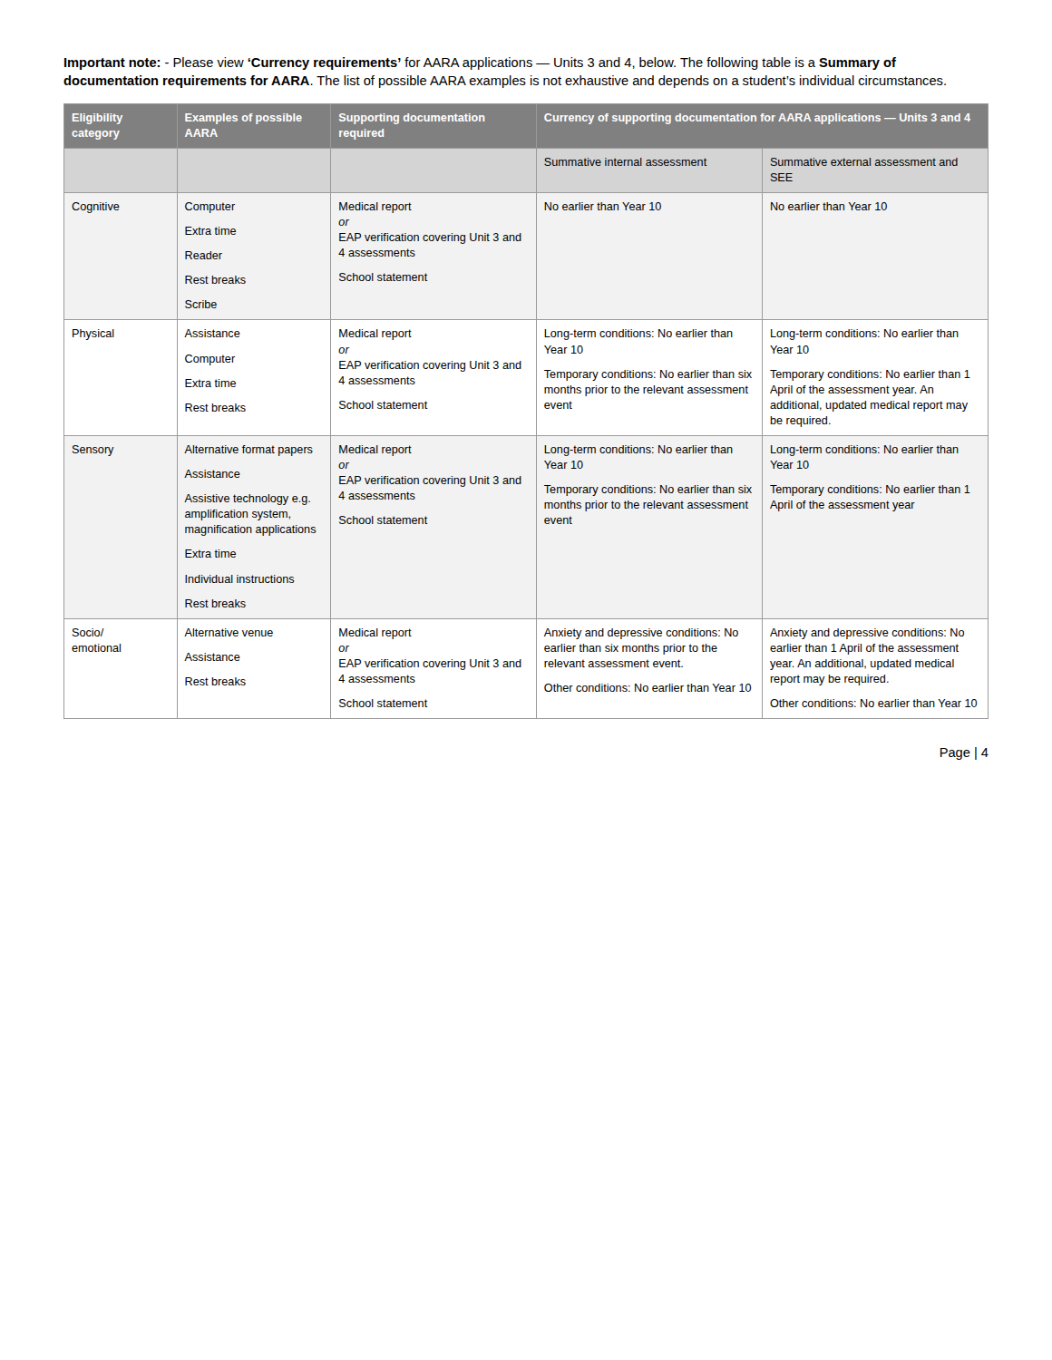Important note: - Please view ‘Currency requirements’ for AARA applications — Units 3 and 4, below. The following table is a Summary of documentation requirements for AARA. The list of possible AARA examples is not exhaustive and depends on a student’s individual circumstances.
| Eligibility category | Examples of possible AARA | Supporting documentation required | Currency of supporting documentation for AARA applications — Units 3 and 4 |
| --- | --- | --- | --- |
| | | | Summative internal assessment | Summative external assessment and SEE |
| Cognitive | Computer Extra time Reader Rest breaks Scribe | Medical report or EAP verification covering Unit 3 and 4 assessments School statement | No earlier than Year 10 | No earlier than Year 10 |
| Physical | Assistance Computer Extra time Rest breaks | Medical report or EAP verification covering Unit 3 and 4 assessments School statement | Long-term conditions: No earlier than Year 10 Temporary conditions: No earlier than six months prior to the relevant assessment event | Long-term conditions: No earlier than Year 10 Temporary conditions: No earlier than 1 April of the assessment year. An additional, updated medical report may be required. |
| Sensory | Alternative format papers Assistance Assistive technology e.g. amplification system, magnification applications Extra time Individual instructions Rest breaks | Medical report or EAP verification covering Unit 3 and 4 assessments School statement | Long-term conditions: No earlier than Year 10 Temporary conditions: No earlier than six months prior to the relevant assessment event | Long-term conditions: No earlier than Year 10 Temporary conditions: No earlier than 1 April of the assessment year |
| Socio/ emotional | Alternative venue Assistance Rest breaks | Medical report or EAP verification covering Unit 3 and 4 assessments School statement | Anxiety and depressive conditions: No earlier than six months prior to the relevant assessment event. Other conditions: No earlier than Year 10 | Anxiety and depressive conditions: No earlier than 1 April of the assessment year. An additional, updated medical report may be required. Other conditions: No earlier than Year 10 |
Page | 4